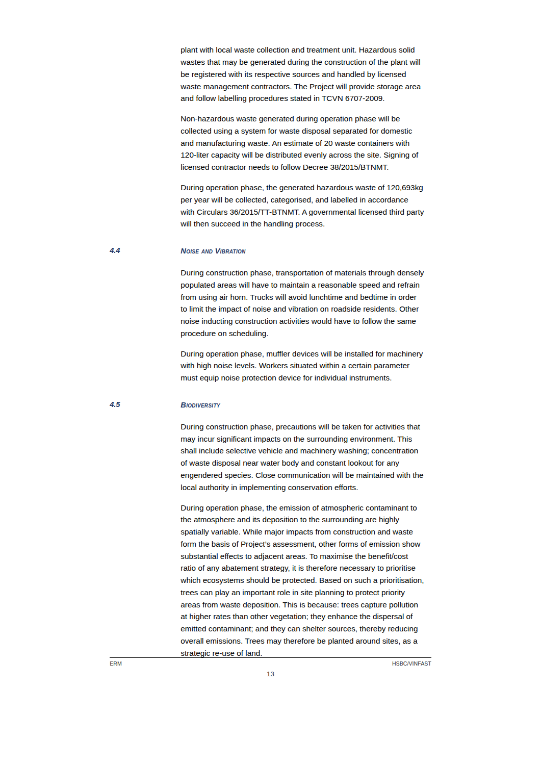plant with local waste collection and treatment unit. Hazardous solid wastes that may be generated during the construction of the plant will be registered with its respective sources and handled by licensed waste management contractors. The Project will provide storage area and follow labelling procedures stated in TCVN 6707-2009.
Non-hazardous waste generated during operation phase will be collected using a system for waste disposal separated for domestic and manufacturing waste. An estimate of 20 waste containers with 120-liter capacity will be distributed evenly across the site. Signing of licensed contractor needs to follow Decree 38/2015/BTNMT.
During operation phase, the generated hazardous waste of 120,693kg per year will be collected, categorised, and labelled in accordance with Circulars 36/2015/TT-BTNMT. A governmental licensed third party will then succeed in the handling process.
4.4 Noise and Vibration
During construction phase, transportation of materials through densely populated areas will have to maintain a reasonable speed and refrain from using air horn. Trucks will avoid lunchtime and bedtime in order to limit the impact of noise and vibration on roadside residents. Other noise inducting construction activities would have to follow the same procedure on scheduling.
During operation phase, muffler devices will be installed for machinery with high noise levels. Workers situated within a certain parameter must equip noise protection device for individual instruments.
4.5 Biodiversity
During construction phase, precautions will be taken for activities that may incur significant impacts on the surrounding environment. This shall include selective vehicle and machinery washing; concentration of waste disposal near water body and constant lookout for any engendered species. Close communication will be maintained with the local authority in implementing conservation efforts.
During operation phase, the emission of atmospheric contaminant to the atmosphere and its deposition to the surrounding are highly spatially variable. While major impacts from construction and waste form the basis of Project’s assessment, other forms of emission show substantial effects to adjacent areas. To maximise the benefit/cost ratio of any abatement strategy, it is therefore necessary to prioritise which ecosystems should be protected. Based on such a prioritisation, trees can play an important role in site planning to protect priority areas from waste deposition. This is because: trees capture pollution at higher rates than other vegetation; they enhance the dispersal of emitted contaminant; and they can shelter sources, thereby reducing overall emissions. Trees may therefore be planted around sites, as a strategic re-use of land.
ERM
HSBC/VINFAST
13